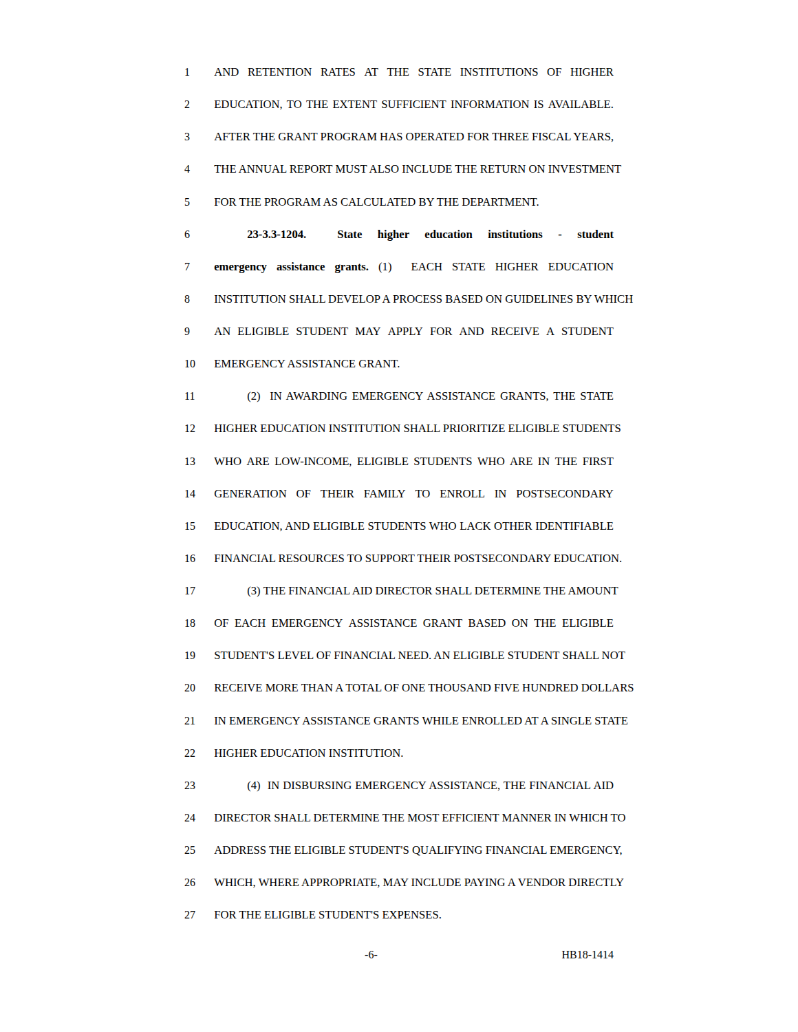1
AND RETENTION RATES AT THE STATE INSTITUTIONS OF HIGHER
2
EDUCATION, TO THE EXTENT SUFFICIENT INFORMATION IS AVAILABLE.
3
AFTER THE GRANT PROGRAM HAS OPERATED FOR THREE FISCAL YEARS,
4
THE ANNUAL REPORT MUST ALSO INCLUDE THE RETURN ON INVESTMENT
5
FOR THE PROGRAM AS CALCULATED BY THE DEPARTMENT.
6
23-3.3-1204. State higher education institutions - student
7
emergency assistance grants. (1) EACH STATE HIGHER EDUCATION
8
INSTITUTION SHALL DEVELOP A PROCESS BASED ON GUIDELINES BY WHICH
9
AN ELIGIBLE STUDENT MAY APPLY FOR AND RECEIVE ASTUDENT
10
EMERGENCY ASSISTANCE GRANT.
11
(2) IN AWARDING EMERGENCY ASSISTANCE GRANTS, THE STATE
12
HIGHER EDUCATION INSTITUTION SHALL PRIORITIZE ELIGIBLE STUDENTS
13
WHO ARE LOW-INCOME, ELIGIBLE STUDENTS WHO ARE IN THE FIRST
14
GENERATION OF THEIR FAMILY TO ENROLL IN POSTSECONDARY
15
EDUCATION, AND ELIGIBLE STUDENTS WHO LACK OTHER IDENTIFIABLE
16
FINANCIAL RESOURCES TO SUPPORT THEIR POSTSECONDARY EDUCATION.
17
(3) THE FINANCIAL AID DIRECTOR SHALL DETERMINE THE AMOUNT
18
OF EACH EMERGENCY ASSISTANCE GRANT BASED ON THE ELIGIBLE
19
STUDENT'S LEVEL OF FINANCIAL NEED. AN ELIGIBLE STUDENT SHALL NOT
20
RECEIVE MORE THAN A TOTAL OF ONE THOUSAND FIVE HUNDRED DOLLARS
21
IN EMERGENCY ASSISTANCE GRANTS WHILE ENROLLED AT A SINGLE STATE
22
HIGHER EDUCATION INSTITUTION.
23
(4) IN DISBURSING EMERGENCY ASSISTANCE, THE FINANCIAL AID
24
DIRECTOR SHALL DETERMINE THE MOST EFFICIENT MANNER IN WHICH TO
25
ADDRESS THE ELIGIBLE STUDENT'S QUALIFYING FINANCIAL EMERGENCY,
26
WHICH, WHERE APPROPRIATE, MAY INCLUDE PAYING A VENDOR DIRECTLY
27
FOR THE ELIGIBLE STUDENT'S EXPENSES.
-6-
HB18-1414